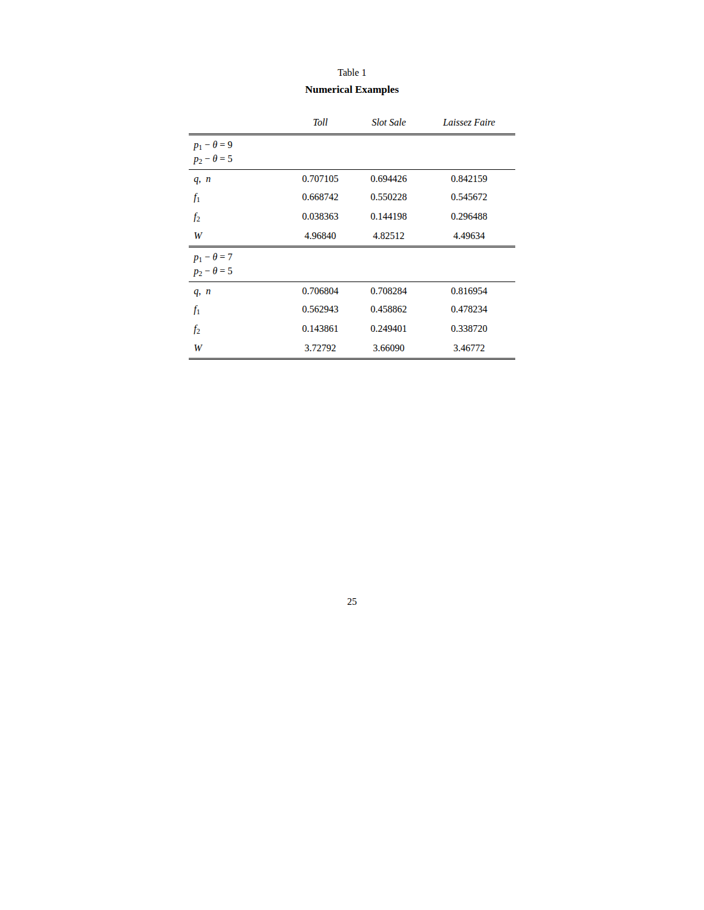Table 1
Numerical Examples
| | Toll | Slot Sale | Laissez Faire |
| --- | --- | --- | --- |
| p 1 − θ = 9 p 2 − θ = 5 | | | |
| q , n | 0.707105 | 0.694426 | 0.842159 |
| f 1 | 0.668742 | 0.550228 | 0.545672 |
| f 2 | 0.038363 | 0.144198 | 0.296488 |
| W | 4.96840 | 4.82512 | 4.49634 |
| p 1 − θ = 7 p 2 − θ = 5 | | | |
| q , n | 0.706804 | 0.708284 | 0.816954 |
| f 1 | 0.562943 | 0.458862 | 0.478234 |
| f 2 | 0.143861 | 0.249401 | 0.338720 |
| W | 3.72792 | 3.66090 | 3.46772 |
25